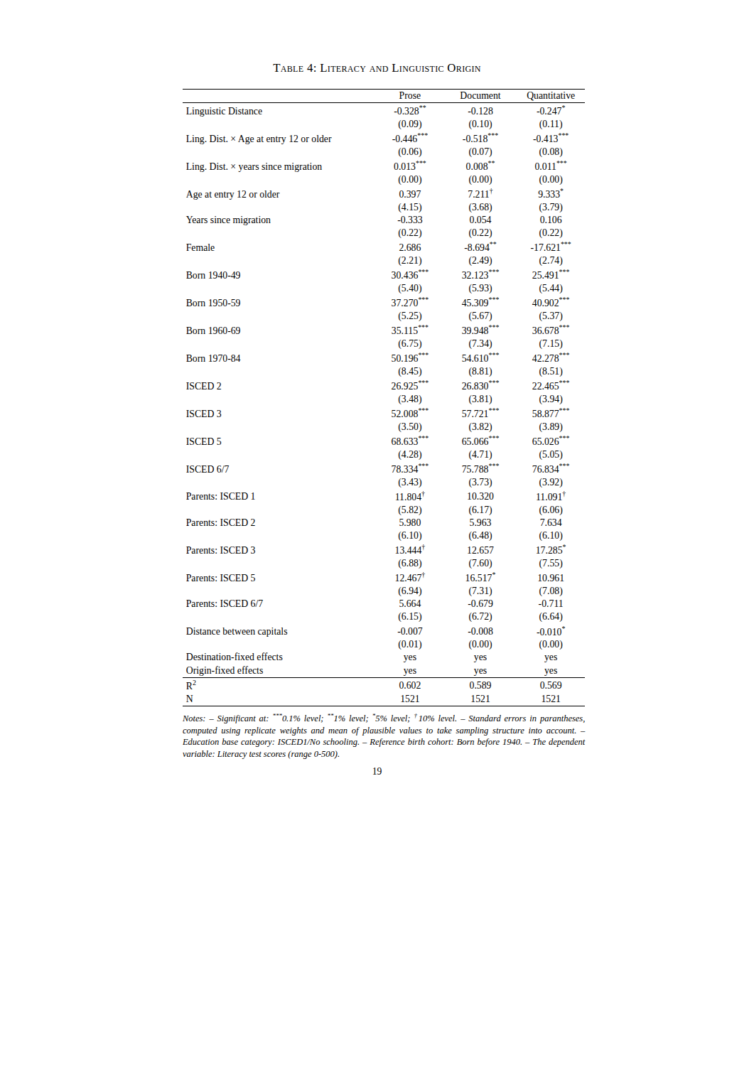Table 4: Literacy and Linguistic Origin
| | Prose | Document | Quantitative |
| --- | --- | --- | --- |
| Linguistic Distance | -0.328 ** | -0.128 | -0.247 * |
| | (0.09) | (0.10) | (0.11) |
| Ling. Dist. × Age at entry 12 or older | -0.446 *** | -0.518 *** | -0.413 *** |
| | (0.06) | (0.07) | (0.08) |
| Ling. Dist. × years since migration | 0.013 *** | 0.008 ** | 0.011 *** |
| | (0.00) | (0.00) | (0.00) |
| Age at entry 12 or older | 0.397 | 7.211 † | 9.333 * |
| | (4.15) | (3.68) | (3.79) |
| Years since migration | -0.333 | 0.054 | 0.106 |
| | (0.22) | (0.22) | (0.22) |
| Female | 2.686 | -8.694 ** | -17.621 *** |
| | (2.21) | (2.49) | (2.74) |
| Born 1940-49 | 30.436 *** | 32.123 *** | 25.491 *** |
| | (5.40) | (5.93) | (5.44) |
| Born 1950-59 | 37.270 *** | 45.309 *** | 40.902 *** |
| | (5.25) | (5.67) | (5.37) |
| Born 1960-69 | 35.115 *** | 39.948 *** | 36.678 *** |
| | (6.75) | (7.34) | (7.15) |
| Born 1970-84 | 50.196 *** | 54.610 *** | 42.278 *** |
| | (8.45) | (8.81) | (8.51) |
| ISCED 2 | 26.925 *** | 26.830 *** | 22.465 *** |
| | (3.48) | (3.81) | (3.94) |
| ISCED 3 | 52.008 *** | 57.721 *** | 58.877 *** |
| | (3.50) | (3.82) | (3.89) |
| ISCED 5 | 68.633 *** | 65.066 *** | 65.026 *** |
| | (4.28) | (4.71) | (5.05) |
| ISCED 6/7 | 78.334 *** | 75.788 *** | 76.834 *** |
| | (3.43) | (3.73) | (3.92) |
| Parents: ISCED 1 | 11.804 † | 10.320 | 11.091 † |
| | (5.82) | (6.17) | (6.06) |
| Parents: ISCED 2 | 5.980 | 5.963 | 7.634 |
| | (6.10) | (6.48) | (6.10) |
| Parents: ISCED 3 | 13.444 † | 12.657 | 17.285 * |
| | (6.88) | (7.60) | (7.55) |
| Parents: ISCED 5 | 12.467 † | 16.517 * | 10.961 |
| | (6.94) | (7.31) | (7.08) |
| Parents: ISCED 6/7 | 5.664 | -0.679 | -0.711 |
| | (6.15) | (6.72) | (6.64) |
| Distance between capitals | -0.007 | -0.008 | -0.010 * |
| | (0.01) | (0.00) | (0.00) |
| Destination-fixed effects | yes | yes | yes |
| Origin-fixed effects | yes | yes | yes |
| R 2 | 0.602 | 0.589 | 0.569 |
| N | 1521 | 1521 | 1521 |
Notes: – Significant at: ***0.1% level; **1% level; *5% level; †10% level. – Standard errors in parantheses, computed using replicate weights and mean of plausible values to take sampling structure into account. – Education base category: ISCED1/No schooling. – Reference birth cohort: Born before 1940. – The dependent variable: Literacy test scores (range 0-500).
19